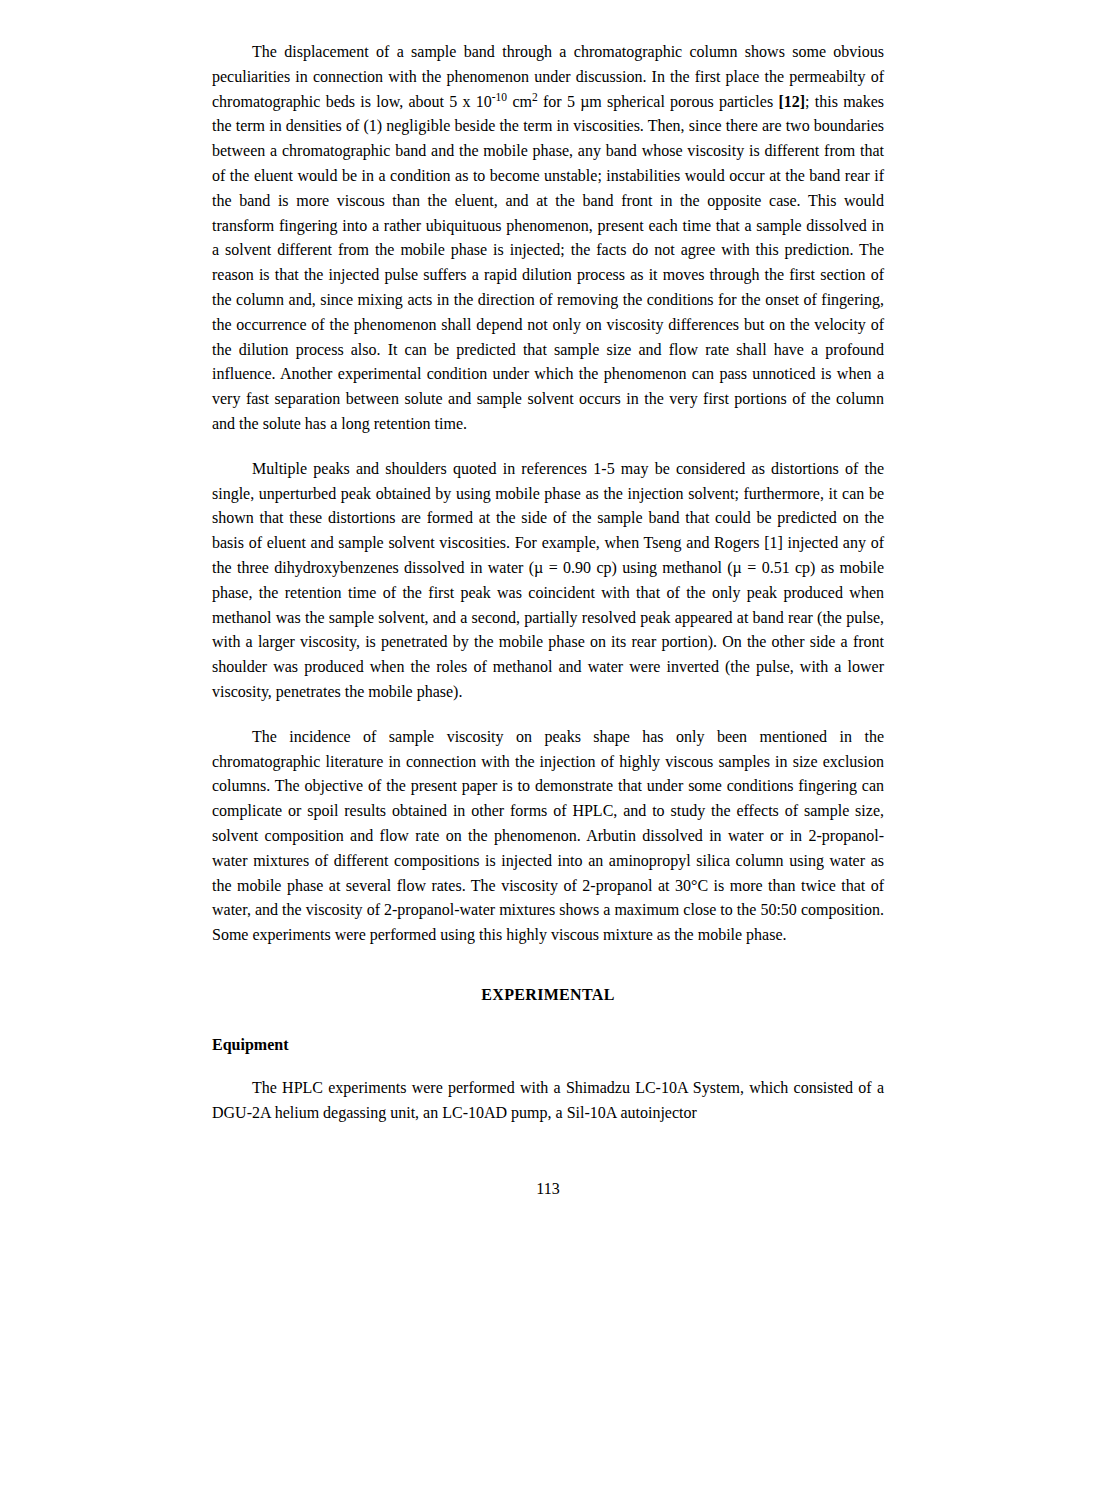The displacement of a sample band through a chromatographic column shows some obvious peculiarities in connection with the phenomenon under discussion. In the first place the permeabilty of chromatographic beds is low, about 5 x 10-10 cm2 for 5 µm spherical porous particles [12]; this makes the term in densities of (1) negligible beside the term in viscosities. Then, since there are two boundaries between a chromatographic band and the mobile phase, any band whose viscosity is different from that of the eluent would be in a condition as to become unstable; instabilities would occur at the band rear if the band is more viscous than the eluent, and at the band front in the opposite case. This would transform fingering into a rather ubiquituous phenomenon, present each time that a sample dissolved in a solvent different from the mobile phase is injected; the facts do not agree with this prediction. The reason is that the injected pulse suffers a rapid dilution process as it moves through the first section of the column and, since mixing acts in the direction of removing the conditions for the onset of fingering, the occurrence of the phenomenon shall depend not only on viscosity differences but on the velocity of the dilution process also. It can be predicted that sample size and flow rate shall have a profound influence. Another experimental condition under which the phenomenon can pass unnoticed is when a very fast separation between solute and sample solvent occurs in the very first portions of the column and the solute has a long retention time.
Multiple peaks and shoulders quoted in references 1-5 may be considered as distortions of the single, unperturbed peak obtained by using mobile phase as the injection solvent; furthermore, it can be shown that these distortions are formed at the side of the sample band that could be predicted on the basis of eluent and sample solvent viscosities. For example, when Tseng and Rogers [1] injected any of the three dihydroxybenzenes dissolved in water (µ = 0.90 cp) using methanol (µ = 0.51 cp) as mobile phase, the retention time of the first peak was coincident with that of the only peak produced when methanol was the sample solvent, and a second, partially resolved peak appeared at band rear (the pulse, with a larger viscosity, is penetrated by the mobile phase on its rear portion). On the other side a front shoulder was produced when the roles of methanol and water were inverted (the pulse, with a lower viscosity, penetrates the mobile phase).
The incidence of sample viscosity on peaks shape has only been mentioned in the chromatographic literature in connection with the injection of highly viscous samples in size exclusion columns. The objective of the present paper is to demonstrate that under some conditions fingering can complicate or spoil results obtained in other forms of HPLC, and to study the effects of sample size, solvent composition and flow rate on the phenomenon. Arbutin dissolved in water or in 2-propanol-water mixtures of different compositions is injected into an aminopropyl silica column using water as the mobile phase at several flow rates. The viscosity of 2-propanol at 30°C is more than twice that of water, and the viscosity of 2-propanol-water mixtures shows a maximum close to the 50:50 composition. Some experiments were performed using this highly viscous mixture as the mobile phase.
Experimental
Equipment
The HPLC experiments were performed with a Shimadzu LC-10A System, which consisted of a DGU-2A helium degassing unit, an LC-10AD pump, a Sil-10A autoinjector
113